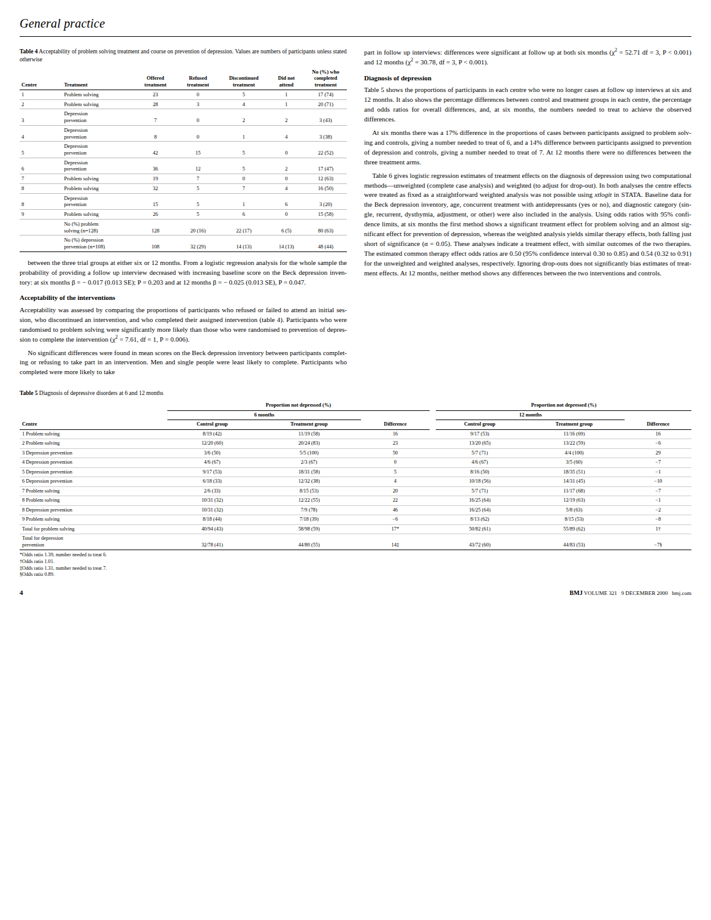General practice
Table 4 Acceptability of problem solving treatment and course on prevention of depression. Values are numbers of participants unless stated otherwise
| Centre | Treatment | Offered treatment | Refused treatment | Discontinued treatment | Did not attend | No (%) who completed treatment |
| --- | --- | --- | --- | --- | --- | --- |
| 1 | Problem solving | 23 | 0 | 5 | 1 | 17 (74) |
| 2 | Problem solving | 28 | 3 | 4 | 1 | 20 (71) |
| 3 | Depression prevention | 7 | 0 | 2 | 2 | 3 (43) |
| 4 | Depression prevention | 8 | 0 | 1 | 4 | 3 (38) |
| 5 | Depression prevention | 42 | 15 | 5 | 0 | 22 (52) |
| 6 | Depression prevention | 36 | 12 | 5 | 2 | 17 (47) |
| 7 | Problem solving | 19 | 7 | 0 | 0 | 12 (63) |
| 8 | Problem solving | 32 | 5 | 7 | 4 | 16 (50) |
| 8 | Depression prevention | 15 | 5 | 1 | 6 | 3 (20) |
| 9 | Problem solving | 26 | 5 | 6 | 0 | 15 (58) |
| | No (%) problem solving (n=128) | 128 | 20 (16) | 22 (17) | 6 (5) | 80 (63) |
| | No (%) depression prevention (n=108) | 108 | 32 (29) | 14 (13) | 14 (13) | 48 (44) |
between the three trial groups at either six or 12 months. From a logistic regression analysis for the whole sample the probability of providing a follow up interview decreased with increasing baseline score on the Beck depression inventory: at six months β = − 0.017 (0.013 SE); P = 0.203 and at 12 months β = − 0.025 (0.013 SE), P = 0.047.
Acceptability of the interventions
Acceptability was assessed by comparing the proportions of participants who refused or failed to attend an initial session, who discontinued an intervention, and who completed their assigned intervention (table 4). Participants who were randomised to problem solving were significantly more likely than those who were randomised to prevention of depression to complete the intervention (χ2 = 7.61, df = 1, P = 0.006).
No significant differences were found in mean scores on the Beck depression inventory between participants completing or refusing to take part in an intervention. Men and single people were least likely to complete. Participants who completed were more likely to take
part in follow up interviews: differences were significant at follow up at both six months (χ2 = 52.71 df = 3, P < 0.001) and 12 months (χ2 = 30.78, df = 3, P < 0.001).
Diagnosis of depression
Table 5 shows the proportions of participants in each centre who were no longer cases at follow up interviews at six and 12 months. It also shows the percentage differences between control and treatment groups in each centre, the percentage and odds ratios for overall differences, and, at six months, the numbers needed to treat to achieve the observed differences.
At six months there was a 17% difference in the proportions of cases between participants assigned to problem solving and controls, giving a number needed to treat of 6, and a 14% difference between participants assigned to prevention of depression and controls, giving a number needed to treat of 7. At 12 months there were no differences between the three treatment arms.
Table 6 gives logistic regression estimates of treatment effects on the diagnosis of depression using two computational methods—unweighted (complete case analysis) and weighted (to adjust for drop-out). In both analyses the centre effects were treated as fixed as a straightforward weighted analysis was not possible using xtlogit in STATA. Baseline data for the Beck depression inventory, age, concurrent treatment with antidepressants (yes or no), and diagnostic category (single, recurrent, dysthymia, adjustment, or other) were also included in the analysis. Using odds ratios with 95% confidence limits, at six months the first method shows a significant treatment effect for problem solving and an almost significant effect for prevention of depression, whereas the weighted analysis yields similar therapy effects, both falling just short of significance (α = 0.05). These analyses indicate a treatment effect, with similar outcomes of the two therapies. The estimated common therapy effect odds ratios are 0.50 (95% confidence interval 0.30 to 0.85) and 0.54 (0.32 to 0.91) for the unweighted and weighted analyses, respectively. Ignoring drop-outs does not significantly bias estimates of treatment effects. At 12 months, neither method shows any differences between the two interventions and controls.
Table 5 Diagnosis of depressive disorders at 6 and 12 months
| | Proportion not depressed (%) | | Proportion not depressed (%) |
| --- | --- | --- | --- |
| | 6 months | | | 12 months | |
| Centre | Control group | Treatment group | Difference | | Control group | Treatment group | Difference |
| 1 Problem solving | 8/19 (42) | 11/19 (58) | 16 | | 9/17 (53) | 11/16 (69) | 16 |
| 2 Problem solving | 12/20 (60) | 20/24 (83) | 23 | | 13/20 (65) | 13/22 (59) | −6 |
| 3 Depression prevention | 3/6 (50) | 5/5 (100) | 50 | | 5/7 (71) | 4/4 (100) | 29 |
| 4 Depression prevention | 4/6 (67) | 2/3 (67) | 0 | | 4/6 (67) | 3/5 (60) | −7 |
| 5 Depression prevention | 9/17 (53) | 18/31 (58) | 5 | | 8/16 (50) | 18/35 (51) | −1 |
| 6 Depression prevention | 6/18 (33) | 12/32 (38) | 4 | | 10/18 (56) | 14/31 (45) | −10 |
| 7 Problem solving | 2/6 (33) | 8/15 (53) | 20 | | 5/7 (71) | 11/17 (68) | −7 |
| 8 Problem solving | 10/31 (32) | 12/22 (55) | 22 | | 16/25 (64) | 12/19 (63) | −1 |
| 8 Depression prevention | 10/31 (32) | 7/9 (78) | 46 | | 16/25 (64) | 5/8 (63) | −2 |
| 9 Problem solving | 8/18 (44) | 7/18 (39) | −6 | | 8/13 (62) | 8/15 (53) | −8 |
| Total for problem solving | 40/94 (43) | 58/98 (59) | 17* | | 50/82 (61) | 55/89 (62) | 1† |
| Total for depression prevention | 32/78 (41) | 44/80 (55) | 14‡ | | 43/72 (60) | 44/83 (53) | −7§ |
*Odds ratio 1.39, number needed to treat 6.
†Odds ratio 1.01.
‡Odds ratio 1.31, number needed to treat 7.
§Odds ratio 0.89.
4
BMJ VOLUME 321 9 DECEMBER 2000 bmj.com